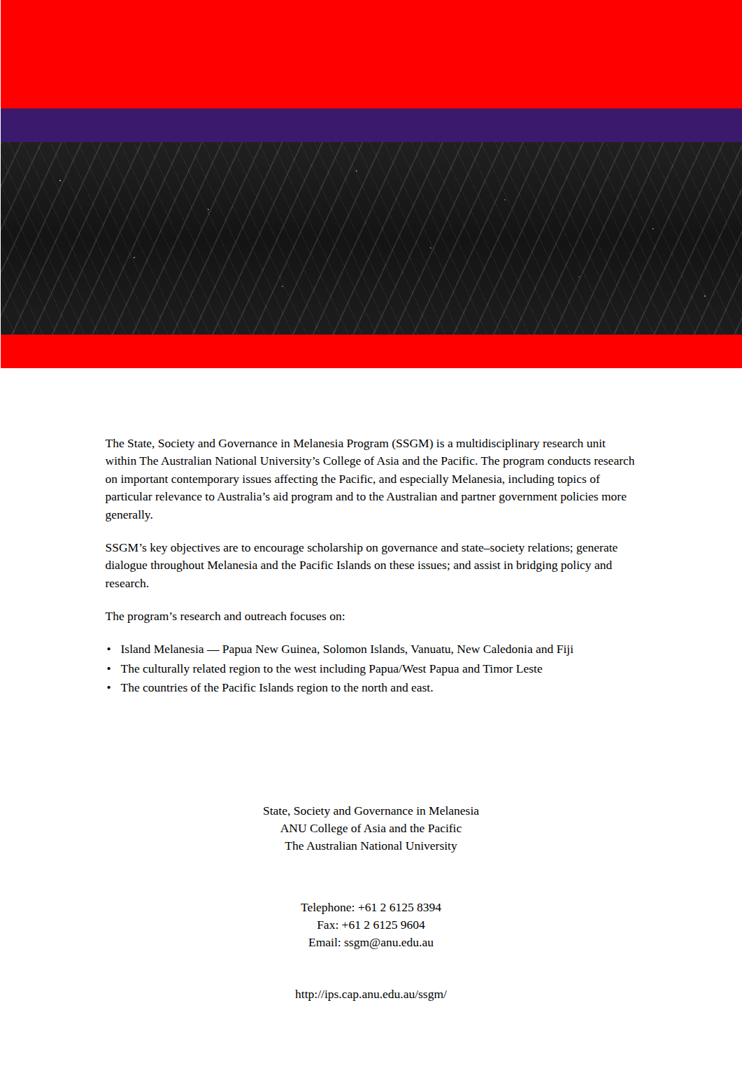The State, Society and Governance in Melanesia Program (SSGM) is a multidisciplinary research unit within The Australian National University’s College of Asia and the Pacific. The program conducts research on important contemporary issues affecting the Pacific, and especially Melanesia, including topics of particular relevance to Australia’s aid program and to the Australian and partner government policies more generally.
SSGM’s key objectives are to encourage scholarship on governance and state–society relations; generate dialogue throughout Melanesia and the Pacific Islands on these issues; and assist in bridging policy and research.
The program’s research and outreach focuses on:
Island Melanesia — Papua New Guinea, Solomon Islands, Vanuatu, New Caledonia and Fiji
The culturally related region to the west including Papua/West Papua and Timor Leste
The countries of the Pacific Islands region to the north and east.
State, Society and Governance in Melanesia
ANU College of Asia and the Pacific
The Australian National University
Telephone: +61 2 6125 8394
Fax: +61 2 6125 9604
Email: ssgm@anu.edu.au
http://ips.cap.anu.edu.au/ssgm/